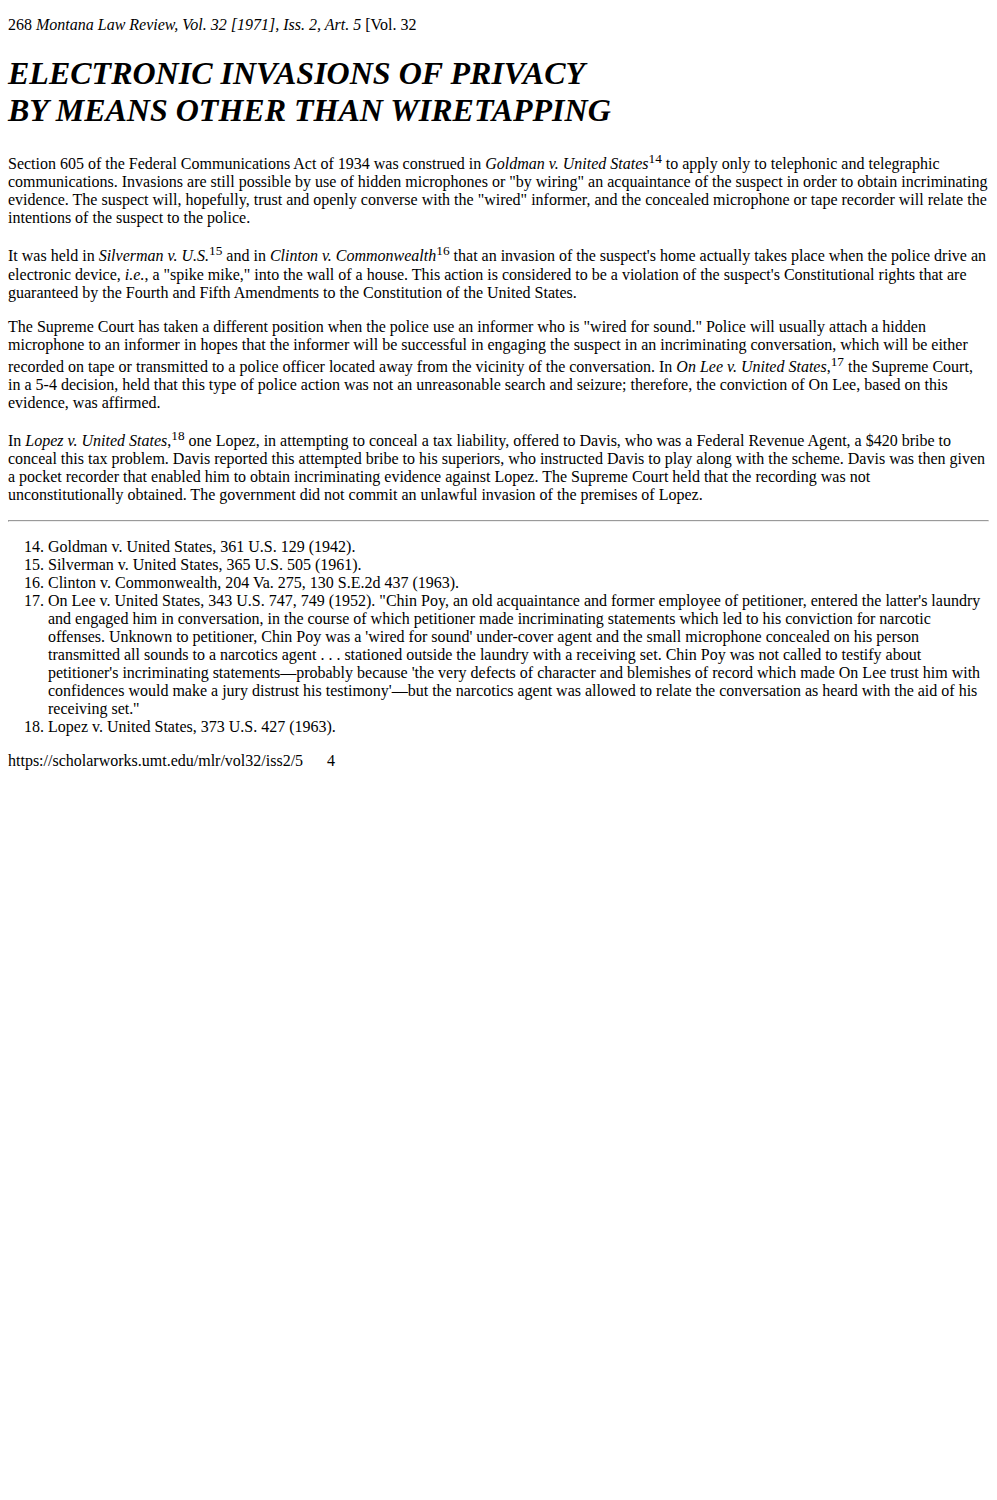268 Montana Law Review, Vol. 32 [1971], Iss. 2, Art. 5 [Vol. 32
ELECTRONIC INVASIONS OF PRIVACY
BY MEANS OTHER THAN WIRETAPPING
Section 605 of the Federal Communications Act of 1934 was construed in Goldman v. United States14 to apply only to telephonic and telegraphic communications. Invasions are still possible by use of hidden microphones or "by wiring" an acquaintance of the suspect in order to obtain incriminating evidence. The suspect will, hopefully, trust and openly converse with the "wired" informer, and the concealed microphone or tape recorder will relate the intentions of the suspect to the police.
It was held in Silverman v. U.S.15 and in Clinton v. Commonwealth16 that an invasion of the suspect's home actually takes place when the police drive an electronic device, i.e., a "spike mike," into the wall of a house. This action is considered to be a violation of the suspect's Constitutional rights that are guaranteed by the Fourth and Fifth Amendments to the Constitution of the United States.
The Supreme Court has taken a different position when the police use an informer who is "wired for sound." Police will usually attach a hidden microphone to an informer in hopes that the informer will be successful in engaging the suspect in an incriminating conversation, which will be either recorded on tape or transmitted to a police officer located away from the vicinity of the conversation. In On Lee v. United States,17 the Supreme Court, in a 5-4 decision, held that this type of police action was not an unreasonable search and seizure; therefore, the conviction of On Lee, based on this evidence, was affirmed.
In Lopez v. United States,18 one Lopez, in attempting to conceal a tax liability, offered to Davis, who was a Federal Revenue Agent, a $420 bribe to conceal this tax problem. Davis reported this attempted bribe to his superiors, who instructed Davis to play along with the scheme. Davis was then given a pocket recorder that enabled him to obtain incriminating evidence against Lopez. The Supreme Court held that the recording was not unconstitutionally obtained. The government did not commit an unlawful invasion of the premises of Lopez.
Goldman v. United States, 361 U.S. 129 (1942).
Silverman v. United States, 365 U.S. 505 (1961).
Clinton v. Commonwealth, 204 Va. 275, 130 S.E.2d 437 (1963).
On Lee v. United States, 343 U.S. 747, 749 (1952). "Chin Poy, an old acquaintance and former employee of petitioner, entered the latter's laundry and engaged him in conversation, in the course of which petitioner made incriminating statements which led to his conviction for narcotic offenses. Unknown to petitioner, Chin Poy was a 'wired for sound' under-cover agent and the small microphone concealed on his person transmitted all sounds to a narcotics agent . . . stationed outside the laundry with a receiving set. Chin Poy was not called to testify about petitioner's incriminating statements—probably because 'the very defects of character and blemishes of record which made On Lee trust him with confidences would make a jury distrust his testimony'—but the narcotics agent was allowed to relate the conversation as heard with the aid of his receiving set.''
Lopez v. United States, 373 U.S. 427 (1963).
https://scholarworks.umt.edu/mlr/vol32/iss2/5 4